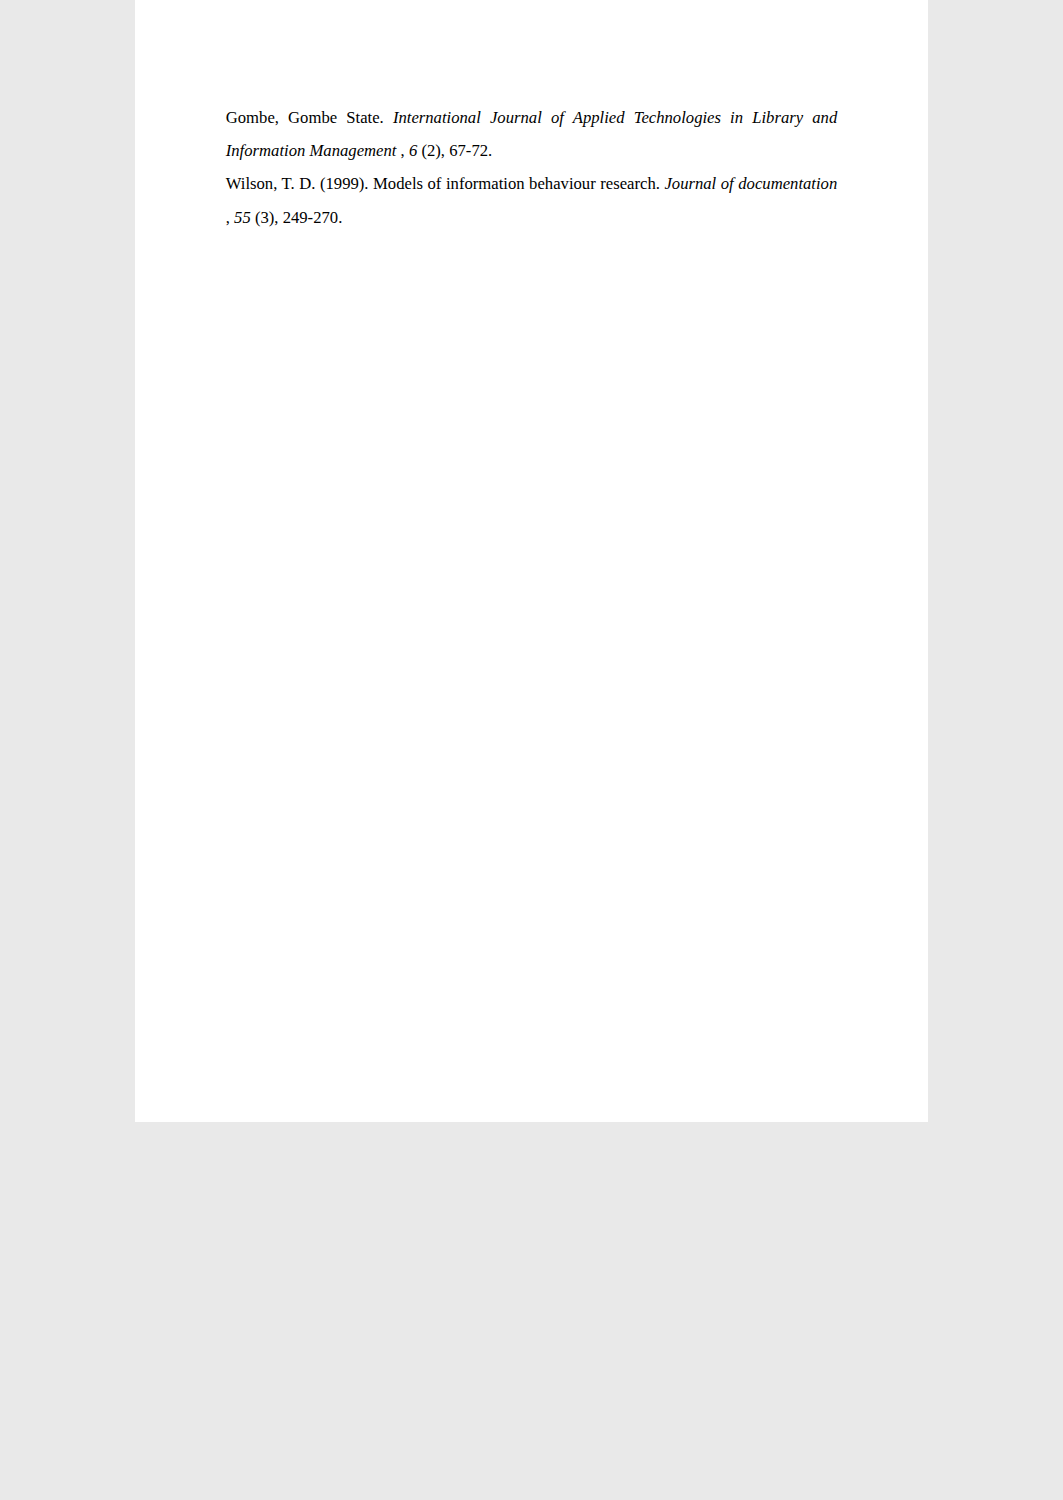Gombe, Gombe State. International Journal of Applied Technologies in Library and Information Management , 6 (2), 67-72.
Wilson, T. D. (1999). Models of information behaviour research. Journal of documentation , 55 (3), 249-270.